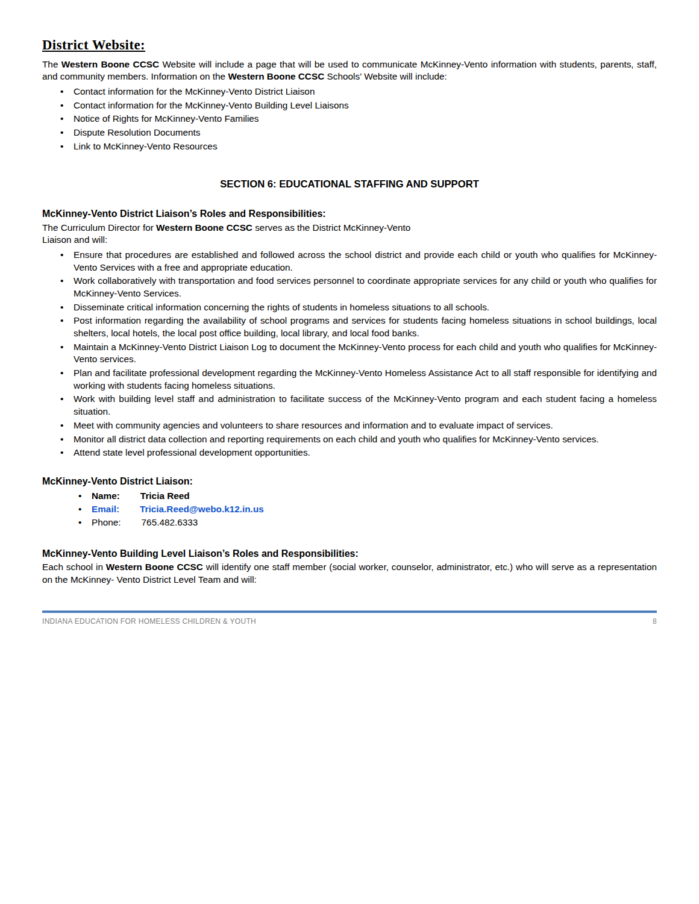District Website:
The Western Boone CCSC Website will include a page that will be used to communicate McKinney-Vento information with students, parents, staff, and community members. Information on the Western Boone CCSC Schools’ Website will include:
Contact information for the McKinney-Vento District Liaison
Contact information for the McKinney-Vento Building Level Liaisons
Notice of Rights for McKinney-Vento Families
Dispute Resolution Documents
Link to McKinney-Vento Resources
SECTION 6: EDUCATIONAL STAFFING AND SUPPORT
McKinney-Vento District Liaison’s Roles and Responsibilities:
The Curriculum Director for Western Boone CCSC serves as the District McKinney-Vento
Liaison and will:
Ensure that procedures are established and followed across the school district and provide each child or youth who qualifies for McKinney-Vento Services with a free and appropriate education.
Work collaboratively with transportation and food services personnel to coordinate appropriate services for any child or youth who qualifies for McKinney-Vento Services.
Disseminate critical information concerning the rights of students in homeless situations to all schools.
Post information regarding the availability of school programs and services for students facing homeless situations in school buildings, local shelters, local hotels, the local post office building, local library, and local food banks.
Maintain a McKinney-Vento District Liaison Log to document the McKinney-Vento process for each child and youth who qualifies for McKinney-Vento services.
Plan and facilitate professional development regarding the McKinney-Vento Homeless Assistance Act to all staff responsible for identifying and working with students facing homeless situations.
Work with building level staff and administration to facilitate success of the McKinney-Vento program and each student facing a homeless situation.
Meet with community agencies and volunteers to share resources and information and to evaluate impact of services.
Monitor all district data collection and reporting requirements on each child and youth who qualifies for McKinney-Vento services.
Attend state level professional development opportunities.
McKinney-Vento District Liaison:
Name: Tricia Reed
Email: Tricia.Reed@webo.k12.in.us
Phone: 765.482.6333
McKinney-Vento Building Level Liaison’s Roles and Responsibilities:
Each school in Western Boone CCSC will identify one staff member (social worker, counselor, administrator, etc.) who will serve as a representation on the McKinney- Vento District Level Team and will:
INDIANA EDUCATION FOR HOMELESS CHILDREN & YOUTH 8